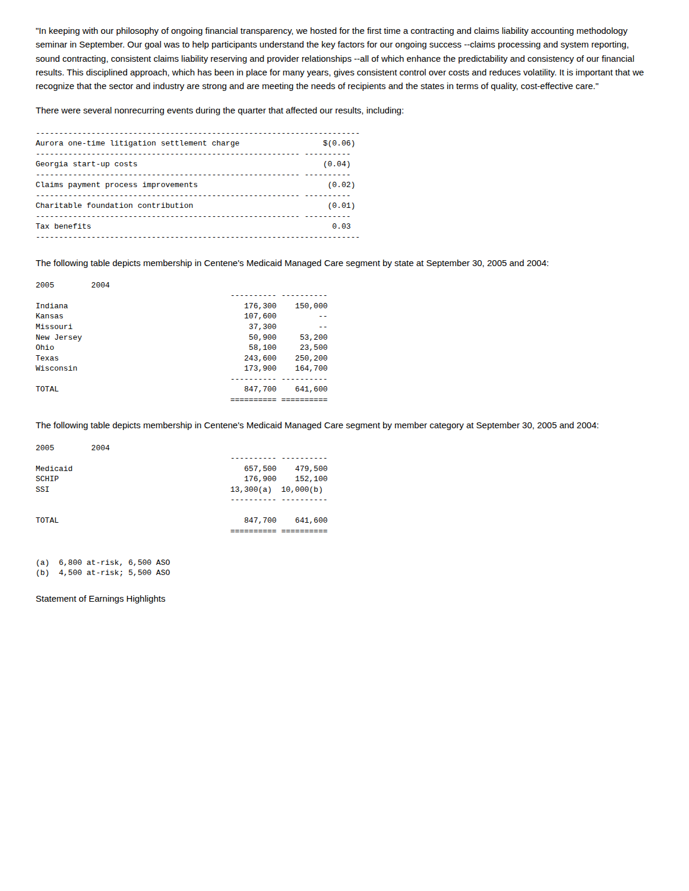"In keeping with our philosophy of ongoing financial transparency, we hosted for the first time a contracting and claims liability accounting methodology seminar in September. Our goal was to help participants understand the key factors for our ongoing success --claims processing and system reporting, sound contracting, consistent claims liability reserving and provider relationships --all of which enhance the predictability and consistency of our financial results. This disciplined approach, which has been in place for many years, gives consistent control over costs and reduces volatility. It is important that we recognize that the sector and industry are strong and are meeting the needs of recipients and the states in terms of quality, cost-effective care."
There were several nonrecurring events during the quarter that affected our results, including:
----------------------------------------------------------------------
Aurora one-time litigation settlement charge                  $(0.06)
--------------------------------------------------------- ----------
Georgia start-up costs                                        (0.04)
--------------------------------------------------------- ----------
Claims payment process improvements                            (0.02)
--------------------------------------------------------- ----------
Charitable foundation contribution                             (0.01)
--------------------------------------------------------- ----------
Tax benefits                                                    0.03
----------------------------------------------------------------------
The following table depicts membership in Centene's Medicaid Managed Care segment by state at September 30, 2005 and 2004:
2005        2004
                                          ---------- ----------
Indiana                                      176,300    150,000
Kansas                                       107,600         --
Missouri                                      37,300         --
New Jersey                                    50,900     53,200
Ohio                                          58,100     23,500
Texas                                        243,600    250,200
Wisconsin                                    173,900    164,700
                                          ---------- ----------
TOTAL                                        847,700    641,600
                                          ========== ==========
The following table depicts membership in Centene's Medicaid Managed Care segment by member category at September 30, 2005 and 2004:
2005        2004
                                          ---------- ----------
Medicaid                                     657,500    479,500
SCHIP                                        176,900    152,100
SSI                                       13,300(a)  10,000(b)
                                          ---------- ----------

TOTAL                                        847,700    641,600
                                          ========== ==========


(a)  6,800 at-risk, 6,500 ASO
(b)  4,500 at-risk; 5,500 ASO
Statement of Earnings Highlights